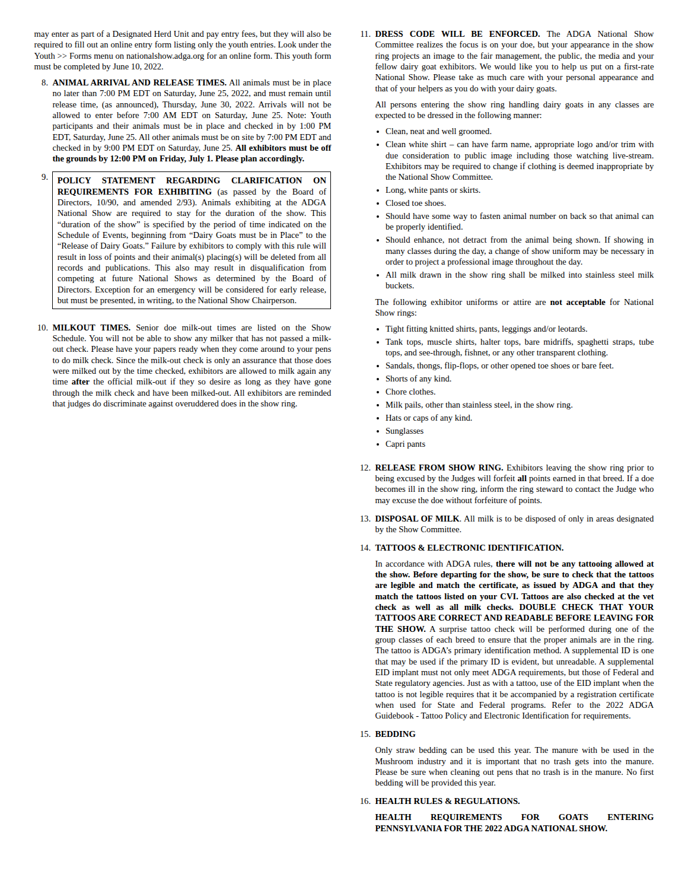may enter as part of a Designated Herd Unit and pay entry fees, but they will also be required to fill out an online entry form listing only the youth entries. Look under the Youth >> Forms menu on nationalshow.adga.org for an online form. This youth form must be completed by June 10, 2022.
8.
ANIMAL ARRIVAL AND RELEASE TIMES. All animals must be in place no later than 7:00 PM EDT on Saturday, June 25, 2022, and must remain until release time, (as announced), Thursday, June 30, 2022. Arrivals will not be allowed to enter before 7:00 AM EDT on Saturday, June 25. Note: Youth participants and their animals must be in place and checked in by 1:00 PM EDT, Saturday, June 25. All other animals must be on site by 7:00 PM EDT and checked in by 9:00 PM EDT on Saturday, June 25. All exhibitors must be off the grounds by 12:00 PM on Friday, July 1. Please plan accordingly.
9.
POLICY STATEMENT REGARDING CLARIFICATION ON REQUIREMENTS FOR EXHIBITING (as passed by the Board of Directors, 10/90, and amended 2/93). Animals exhibiting at the ADGA National Show are required to stay for the duration of the show. This “duration of the show” is specified by the period of time indicated on the Schedule of Events, beginning from “Dairy Goats must be in Place” to the “Release of Dairy Goats.” Failure by exhibitors to comply with this rule will result in loss of points and their animal(s) placing(s) will be deleted from all records and publications. This also may result in disqualification from competing at future National Shows as determined by the Board of Directors. Exception for an emergency will be considered for early release, but must be presented, in writing, to the National Show Chairperson.
10.
MILKOUT TIMES. Senior doe milk-out times are listed on the Show Schedule. You will not be able to show any milker that has not passed a milk-out check. Please have your papers ready when they come around to your pens to do milk check. Since the milk-out check is only an assurance that those does were milked out by the time checked, exhibitors are allowed to milk again any time after the official milk-out if they so desire as long as they have gone through the milk check and have been milked-out. All exhibitors are reminded that judges do discriminate against overuddered does in the show ring.
11.
DRESS CODE WILL BE ENFORCED. The ADGA National Show Committee realizes the focus is on your doe, but your appearance in the show ring projects an image to the fair management, the public, the media and your fellow dairy goat exhibitors. We would like you to help us put on a first-rate National Show. Please take as much care with your personal appearance and that of your helpers as you do with your dairy goats.
All persons entering the show ring handling dairy goats in any classes are expected to be dressed in the following manner:
Clean, neat and well groomed.
Clean white shirt – can have farm name, appropriate logo and/or trim with due consideration to public image including those watching live-stream. Exhibitors may be required to change if clothing is deemed inappropriate by the National Show Committee.
Long, white pants or skirts.
Closed toe shoes.
Should have some way to fasten animal number on back so that animal can be properly identified.
Should enhance, not detract from the animal being shown. If showing in many classes during the day, a change of show uniform may be necessary in order to project a professional image throughout the day.
All milk drawn in the show ring shall be milked into stainless steel milk buckets.
The following exhibitor uniforms or attire are not acceptable for National Show rings:
Tight fitting knitted shirts, pants, leggings and/or leotards.
Tank tops, muscle shirts, halter tops, bare midriffs, spaghetti straps, tube tops, and see-through, fishnet, or any other transparent clothing.
Sandals, thongs, flip-flops, or other opened toe shoes or bare feet.
Shorts of any kind.
Chore clothes.
Milk pails, other than stainless steel, in the show ring.
Hats or caps of any kind.
Sunglasses
Capri pants
12.
RELEASE FROM SHOW RING. Exhibitors leaving the show ring prior to being excused by the Judges will forfeit all points earned in that breed. If a doe becomes ill in the show ring, inform the ring steward to contact the Judge who may excuse the doe without forfeiture of points.
13.
DISPOSAL OF MILK. All milk is to be disposed of only in areas designated by the Show Committee.
14.
TATTOOS & ELECTRONIC IDENTIFICATION.
In accordance with ADGA rules, there will not be any tattooing allowed at the show. Before departing for the show, be sure to check that the tattoos are legible and match the certificate, as issued by ADGA and that they match the tattoos listed on your CVI. Tattoos are also checked at the vet check as well as all milk checks. DOUBLE CHECK THAT YOUR TATTOOS ARE CORRECT AND READABLE BEFORE LEAVING FOR THE SHOW. A surprise tattoo check will be performed during one of the group classes of each breed to ensure that the proper animals are in the ring. The tattoo is ADGA’s primary identification method. A supplemental ID is one that may be used if the primary ID is evident, but unreadable. A supplemental EID implant must not only meet ADGA requirements, but those of Federal and State regulatory agencies. Just as with a tattoo, use of the EID implant when the tattoo is not legible requires that it be accompanied by a registration certificate when used for State and Federal programs. Refer to the 2022 ADGA Guidebook - Tattoo Policy and Electronic Identification for requirements.
15.
BEDDING
Only straw bedding can be used this year. The manure with be used in the Mushroom industry and it is important that no trash gets into the manure. Please be sure when cleaning out pens that no trash is in the manure. No first bedding will be provided this year.
16.
HEALTH RULES & REGULATIONS.
HEALTH REQUIREMENTS FOR GOATS ENTERING PENNSYLVANIA FOR THE 2022 ADGA NATIONAL SHOW.